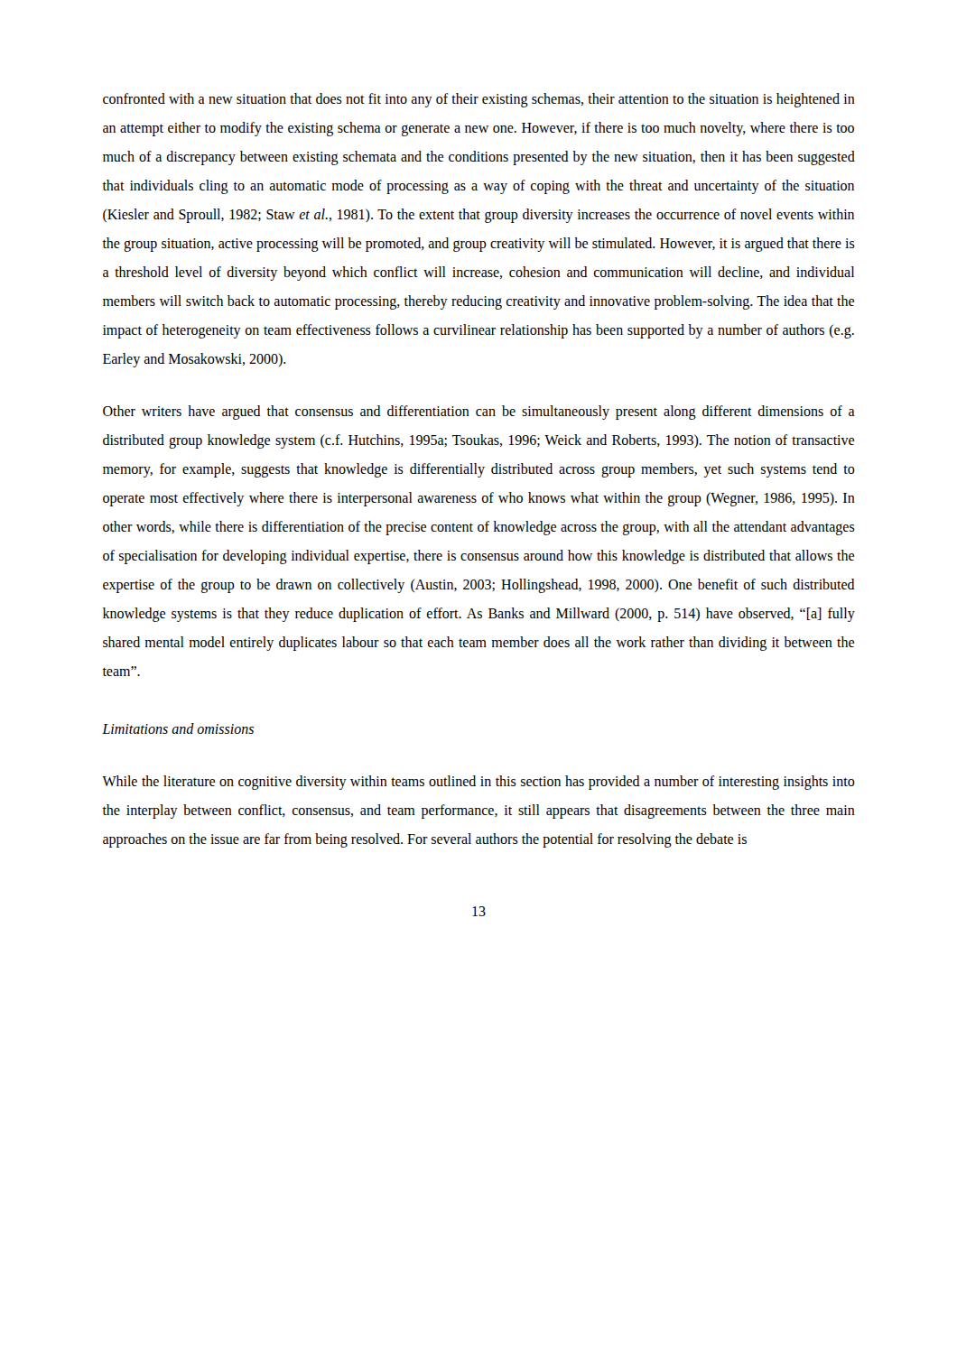confronted with a new situation that does not fit into any of their existing schemas, their attention to the situation is heightened in an attempt either to modify the existing schema or generate a new one. However, if there is too much novelty, where there is too much of a discrepancy between existing schemata and the conditions presented by the new situation, then it has been suggested that individuals cling to an automatic mode of processing as a way of coping with the threat and uncertainty of the situation (Kiesler and Sproull, 1982; Staw et al., 1981). To the extent that group diversity increases the occurrence of novel events within the group situation, active processing will be promoted, and group creativity will be stimulated. However, it is argued that there is a threshold level of diversity beyond which conflict will increase, cohesion and communication will decline, and individual members will switch back to automatic processing, thereby reducing creativity and innovative problem-solving. The idea that the impact of heterogeneity on team effectiveness follows a curvilinear relationship has been supported by a number of authors (e.g. Earley and Mosakowski, 2000).
Other writers have argued that consensus and differentiation can be simultaneously present along different dimensions of a distributed group knowledge system (c.f. Hutchins, 1995a; Tsoukas, 1996; Weick and Roberts, 1993). The notion of transactive memory, for example, suggests that knowledge is differentially distributed across group members, yet such systems tend to operate most effectively where there is interpersonal awareness of who knows what within the group (Wegner, 1986, 1995). In other words, while there is differentiation of the precise content of knowledge across the group, with all the attendant advantages of specialisation for developing individual expertise, there is consensus around how this knowledge is distributed that allows the expertise of the group to be drawn on collectively (Austin, 2003; Hollingshead, 1998, 2000). One benefit of such distributed knowledge systems is that they reduce duplication of effort. As Banks and Millward (2000, p. 514) have observed, “[a] fully shared mental model entirely duplicates labour so that each team member does all the work rather than dividing it between the team”.
Limitations and omissions
While the literature on cognitive diversity within teams outlined in this section has provided a number of interesting insights into the interplay between conflict, consensus, and team performance, it still appears that disagreements between the three main approaches on the issue are far from being resolved. For several authors the potential for resolving the debate is
13